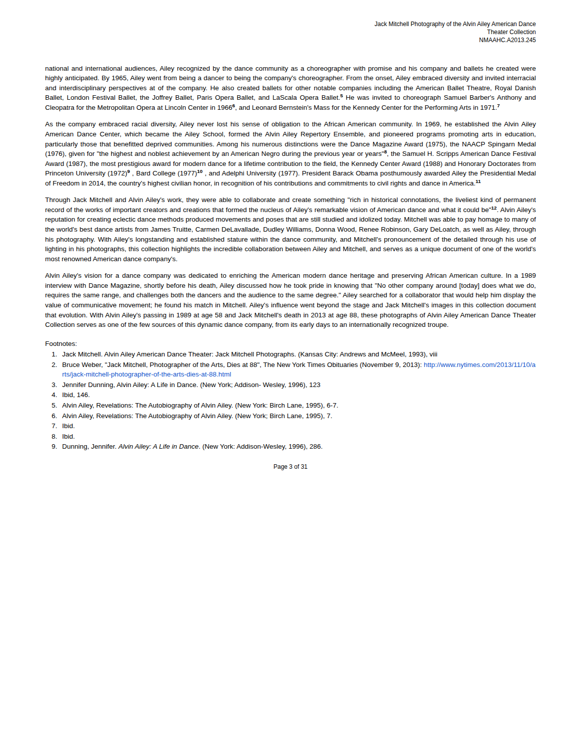Jack Mitchell Photography of the Alvin Ailey American Dance
Theater Collection
NMAAHC.A2013.245
national and international audiences, Ailey recognized by the dance community as a choreographer with promise and his company and ballets he created were highly anticipated. By 1965, Ailey went from being a dancer to being the company's choreographer. From the onset, Ailey embraced diversity and invited interracial and interdisciplinary perspectives at of the company. He also created ballets for other notable companies including the American Ballet Theatre, Royal Danish Ballet, London Festival Ballet, the Joffrey Ballet, Paris Opera Ballet, and LaScala Opera Ballet.5 He was invited to choreograph Samuel Barber's Anthony and Cleopatra for the Metropolitan Opera at Lincoln Center in 19666, and Leonard Bernstein's Mass for the Kennedy Center for the Performing Arts in 1971.7
As the company embraced racial diversity, Ailey never lost his sense of obligation to the African American community. In 1969, he established the Alvin Ailey American Dance Center, which became the Ailey School, formed the Alvin Ailey Repertory Ensemble, and pioneered programs promoting arts in education, particularly those that benefitted deprived communities. Among his numerous distinctions were the Dance Magazine Award (1975), the NAACP Spingarn Medal (1976), given for "the highest and noblest achievement by an American Negro during the previous year or years"8, the Samuel H. Scripps American Dance Festival Award (1987), the most prestigious award for modern dance for a lifetime contribution to the field, the Kennedy Center Award (1988) and Honorary Doctorates from Princeton University (1972)9 , Bard College (1977)10 , and Adelphi University (1977). President Barack Obama posthumously awarded Ailey the Presidential Medal of Freedom in 2014, the country's highest civilian honor, in recognition of his contributions and commitments to civil rights and dance in America.11
Through Jack Mitchell and Alvin Ailey's work, they were able to collaborate and create something "rich in historical connotations, the liveliest kind of permanent record of the works of important creators and creations that formed the nucleus of Ailey's remarkable vision of American dance and what it could be"12. Alvin Ailey's reputation for creating eclectic dance methods produced movements and poses that are still studied and idolized today. Mitchell was able to pay homage to many of the world's best dance artists from James Truitte, Carmen DeLavallade, Dudley Williams, Donna Wood, Renee Robinson, Gary DeLoatch, as well as Ailey, through his photography. With Ailey's longstanding and established stature within the dance community, and Mitchell's pronouncement of the detailed through his use of lighting in his photographs, this collection highlights the incredible collaboration between Ailey and Mitchell, and serves as a unique document of one of the world's most renowned American dance company's.
Alvin Ailey's vision for a dance company was dedicated to enriching the American modern dance heritage and preserving African American culture. In a 1989 interview with Dance Magazine, shortly before his death, Ailey discussed how he took pride in knowing that "No other company around [today] does what we do, requires the same range, and challenges both the dancers and the audience to the same degree." Ailey searched for a collaborator that would help him display the value of communicative movement; he found his match in Mitchell. Ailey's influence went beyond the stage and Jack Mitchell's images in this collection document that evolution. With Alvin Ailey's passing in 1989 at age 58 and Jack Mitchell's death in 2013 at age 88, these photographs of Alvin Ailey American Dance Theater Collection serves as one of the few sources of this dynamic dance company, from its early days to an internationally recognized troupe.
Footnotes:
Jack Mitchell. Alvin Ailey American Dance Theater: Jack Mitchell Photographs. (Kansas City: Andrews and McMeel, 1993), viii
Bruce Weber, "Jack Mitchell, Photographer of the Arts, Dies at 88", The New York Times Obituaries (November 9, 2013): http://www.nytimes.com/2013/11/10/arts/jack-mitchell-photographer-of-the-arts-dies-at-88.html
Jennifer Dunning, Alvin Ailey: A Life in Dance. (New York; Addison- Wesley, 1996), 123
Ibid, 146.
Alvin Ailey, Revelations: The Autobiography of Alvin Ailey. (New York: Birch Lane, 1995), 6-7.
Alvin Ailey, Revelations: The Autobiography of Alvin Ailey. (New York; Birch Lane, 1995), 7.
Ibid.
Ibid.
Dunning, Jennifer. Alvin Ailey: A Life in Dance. (New York: Addison-Wesley, 1996), 286.
Page 3 of 31